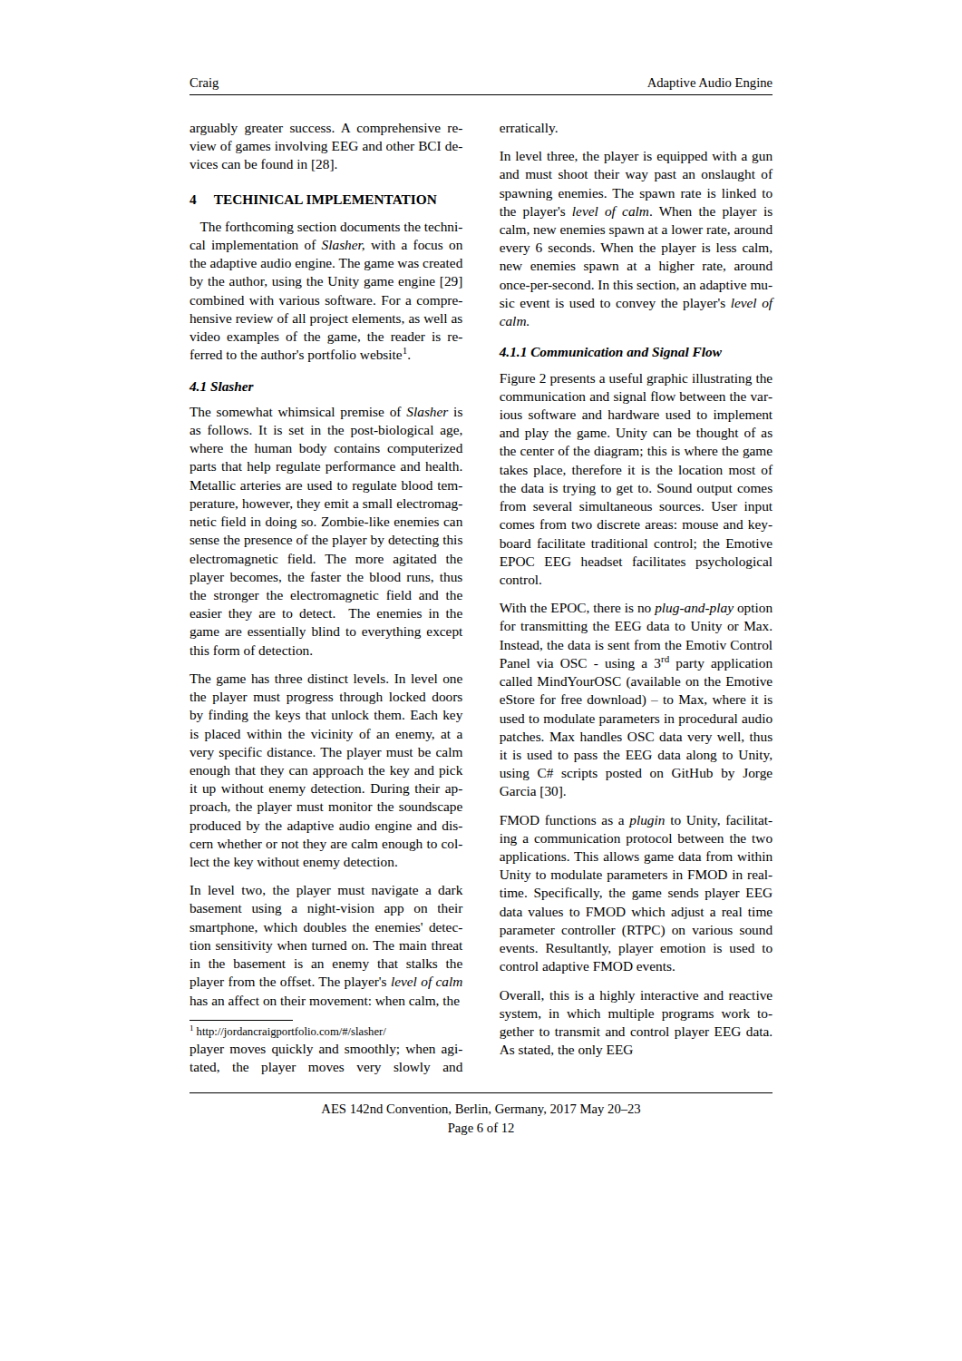Craig
Adaptive Audio Engine
arguably greater success. A comprehensive review of games involving EEG and other BCI devices can be found in [28].
4 TECHINICAL IMPLEMENTATION
The forthcoming section documents the technical implementation of Slasher, with a focus on the adaptive audio engine. The game was created by the author, using the Unity game engine [29] combined with various software. For a comprehensive review of all project elements, as well as video examples of the game, the reader is referred to the author's portfolio website1.
4.1 Slasher
The somewhat whimsical premise of Slasher is as follows. It is set in the post-biological age, where the human body contains computerized parts that help regulate performance and health. Metallic arteries are used to regulate blood temperature, however, they emit a small electromagnetic field in doing so. Zombie-like enemies can sense the presence of the player by detecting this electromagnetic field. The more agitated the player becomes, the faster the blood runs, thus the stronger the electromagnetic field and the easier they are to detect. The enemies in the game are essentially blind to everything except this form of detection.
The game has three distinct levels. In level one the player must progress through locked doors by finding the keys that unlock them. Each key is placed within the vicinity of an enemy, at a very specific distance. The player must be calm enough that they can approach the key and pick it up without enemy detection. During their approach, the player must monitor the soundscape produced by the adaptive audio engine and discern whether or not they are calm enough to collect the key without enemy detection.
In level two, the player must navigate a dark basement using a night-vision app on their smartphone, which doubles the enemies' detection sensitivity when turned on. The main threat in the basement is an enemy that stalks the player from the offset. The player's level of calm has an affect on their movement: when calm, the
1 http://jordancraigportfolio.com/#/slasher/
player moves quickly and smoothly; when agitated, the player moves very slowly and erratically.
In level three, the player is equipped with a gun and must shoot their way past an onslaught of spawning enemies. The spawn rate is linked to the player's level of calm. When the player is calm, new enemies spawn at a lower rate, around every 6 seconds. When the player is less calm, new enemies spawn at a higher rate, around once-per-second. In this section, an adaptive music event is used to convey the player's level of calm.
4.1.1 Communication and Signal Flow
Figure 2 presents a useful graphic illustrating the communication and signal flow between the various software and hardware used to implement and play the game. Unity can be thought of as the center of the diagram; this is where the game takes place, therefore it is the location most of the data is trying to get to. Sound output comes from several simultaneous sources. User input comes from two discrete areas: mouse and keyboard facilitate traditional control; the Emotive EPOC EEG headset facilitates psychological control.
With the EPOC, there is no plug-and-play option for transmitting the EEG data to Unity or Max. Instead, the data is sent from the Emotiv Control Panel via OSC - using a 3rd party application called MindYourOSC (available on the Emotive eStore for free download) – to Max, where it is used to modulate parameters in procedural audio patches. Max handles OSC data very well, thus it is used to pass the EEG data along to Unity, using C# scripts posted on GitHub by Jorge Garcia [30].
FMOD functions as a plugin to Unity, facilitating a communication protocol between the two applications. This allows game data from within Unity to modulate parameters in FMOD in real-time. Specifically, the game sends player EEG data values to FMOD which adjust a real time parameter controller (RTPC) on various sound events. Resultantly, player emotion is used to control adaptive FMOD events.
Overall, this is a highly interactive and reactive system, in which multiple programs work together to transmit and control player EEG data. As stated, the only EEG
AES 142nd Convention, Berlin, Germany, 2017 May 20–23
Page 6 of 12